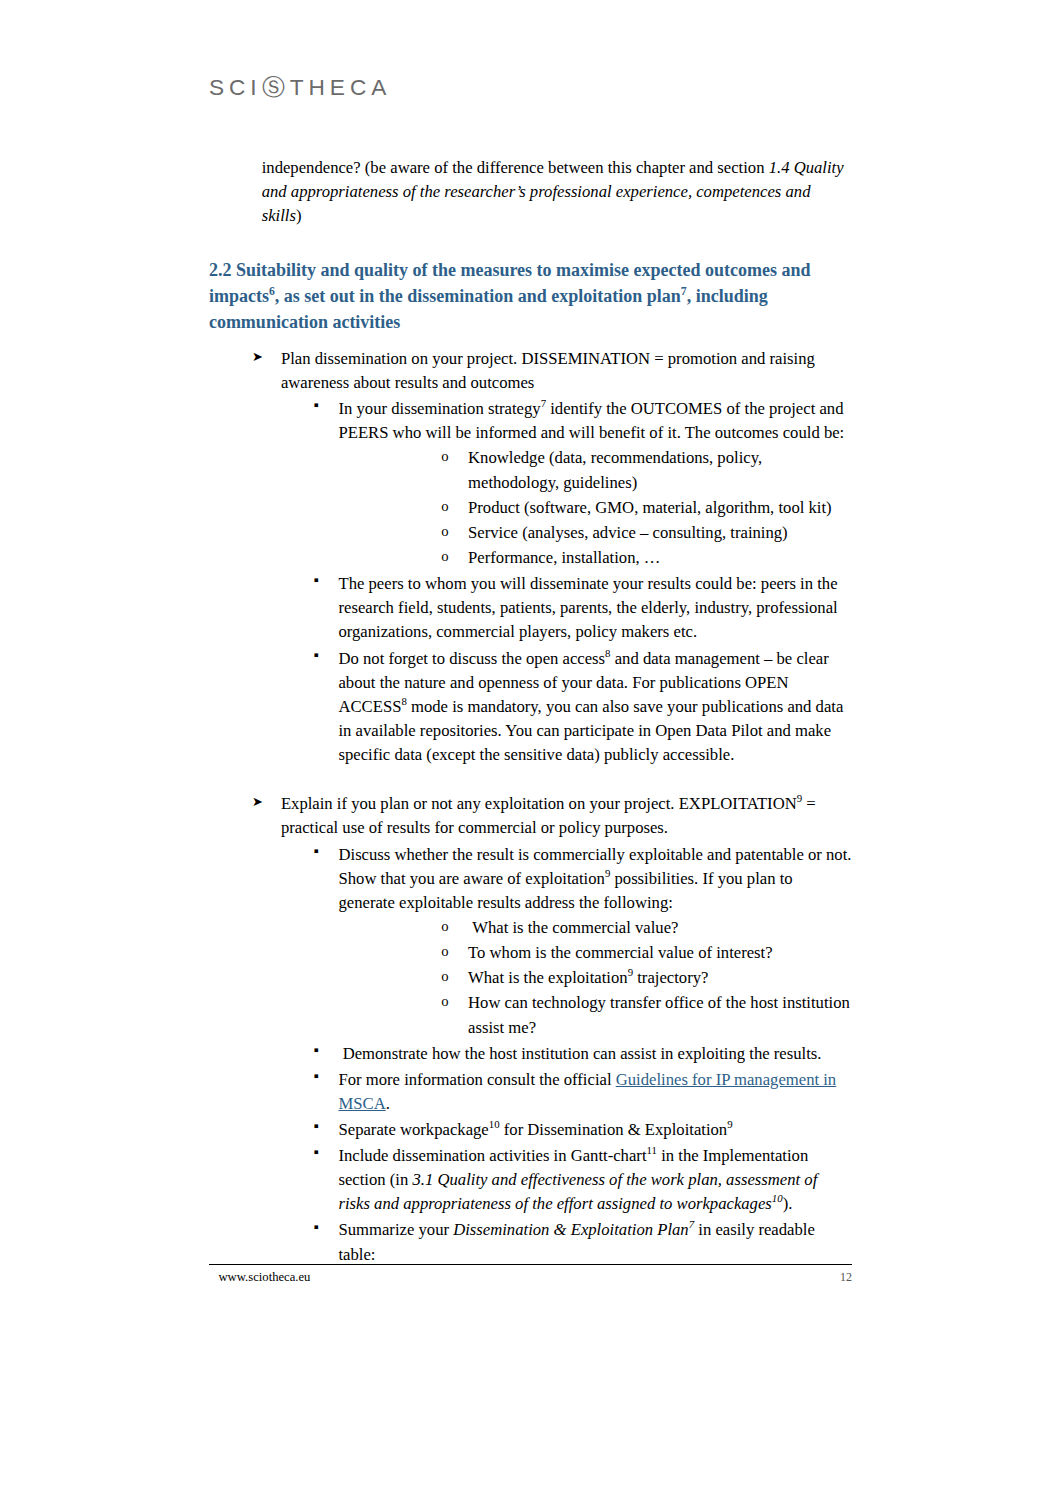SCIⓈTHECA
independence? (be aware of the difference between this chapter and section 1.4 Quality and appropriateness of the researcher’s professional experience, competences and skills)
2.2 Suitability and quality of the measures to maximise expected outcomes and impacts6, as set out in the dissemination and exploitation plan7, including communication activities
Plan dissemination on your project. DISSEMINATION = promotion and raising awareness about results and outcomes
In your dissemination strategy7 identify the OUTCOMES of the project and PEERS who will be informed and will benefit of it. The outcomes could be:
Knowledge (data, recommendations, policy, methodology, guidelines)
Product (software, GMO, material, algorithm, tool kit)
Service (analyses, advice – consulting, training)
Performance, installation, …
The peers to whom you will disseminate your results could be: peers in the research field, students, patients, parents, the elderly, industry, professional organizations, commercial players, policy makers etc.
Do not forget to discuss the open access8 and data management – be clear about the nature and openness of your data. For publications OPEN ACCESS8 mode is mandatory, you can also save your publications and data in available repositories. You can participate in Open Data Pilot and make specific data (except the sensitive data) publicly accessible.
Explain if you plan or not any exploitation on your project. EXPLOITATION9 = practical use of results for commercial or policy purposes.
Discuss whether the result is commercially exploitable and patentable or not. Show that you are aware of exploitation9 possibilities. If you plan to generate exploitable results address the following:
What is the commercial value?
To whom is the commercial value of interest?
What is the exploitation9 trajectory?
How can technology transfer office of the host institution assist me?
Demonstrate how the host institution can assist in exploiting the results.
For more information consult the official Guidelines for IP management in MSCA.
Separate workpackage10 for Dissemination & Exploitation9
Include dissemination activities in Gantt-chart11 in the Implementation section (in 3.1 Quality and effectiveness of the work plan, assessment of risks and appropriateness of the effort assigned to workpackages10).
Summarize your Dissemination & Exploitation Plan7 in easily readable table:
www.sciotheca.eu 12